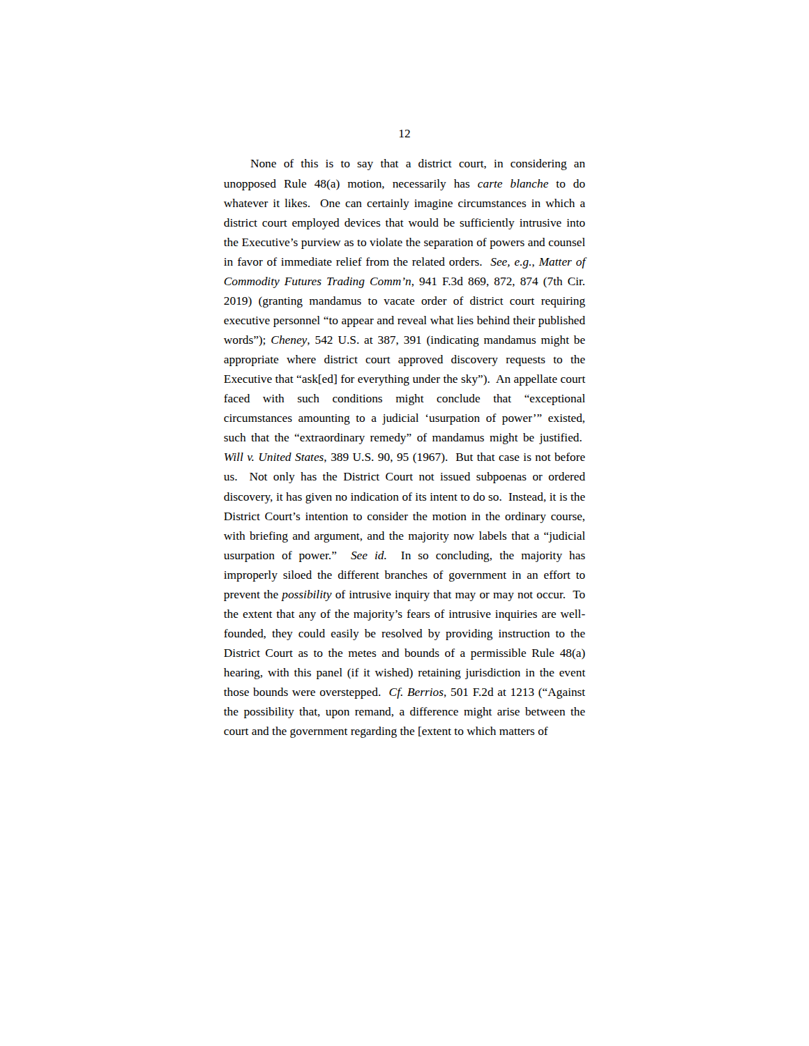12
None of this is to say that a district court, in considering an unopposed Rule 48(a) motion, necessarily has carte blanche to do whatever it likes. One can certainly imagine circumstances in which a district court employed devices that would be sufficiently intrusive into the Executive’s purview as to violate the separation of powers and counsel in favor of immediate relief from the related orders. See, e.g., Matter of Commodity Futures Trading Comm’n, 941 F.3d 869, 872, 874 (7th Cir. 2019) (granting mandamus to vacate order of district court requiring executive personnel “to appear and reveal what lies behind their published words”); Cheney, 542 U.S. at 387, 391 (indicating mandamus might be appropriate where district court approved discovery requests to the Executive that “ask[ed] for everything under the sky”). An appellate court faced with such conditions might conclude that “exceptional circumstances amounting to a judicial ‘usurpation of power’” existed, such that the “extraordinary remedy” of mandamus might be justified. Will v. United States, 389 U.S. 90, 95 (1967). But that case is not before us. Not only has the District Court not issued subpoenas or ordered discovery, it has given no indication of its intent to do so. Instead, it is the District Court’s intention to consider the motion in the ordinary course, with briefing and argument, and the majority now labels that a “judicial usurpation of power.” See id. In so concluding, the majority has improperly siloed the different branches of government in an effort to prevent the possibility of intrusive inquiry that may or may not occur. To the extent that any of the majority’s fears of intrusive inquiries are well-founded, they could easily be resolved by providing instruction to the District Court as to the metes and bounds of a permissible Rule 48(a) hearing, with this panel (if it wished) retaining jurisdiction in the event those bounds were overstepped. Cf. Berrios, 501 F.2d at 1213 (“Against the possibility that, upon remand, a difference might arise between the court and the government regarding the [extent to which matters of